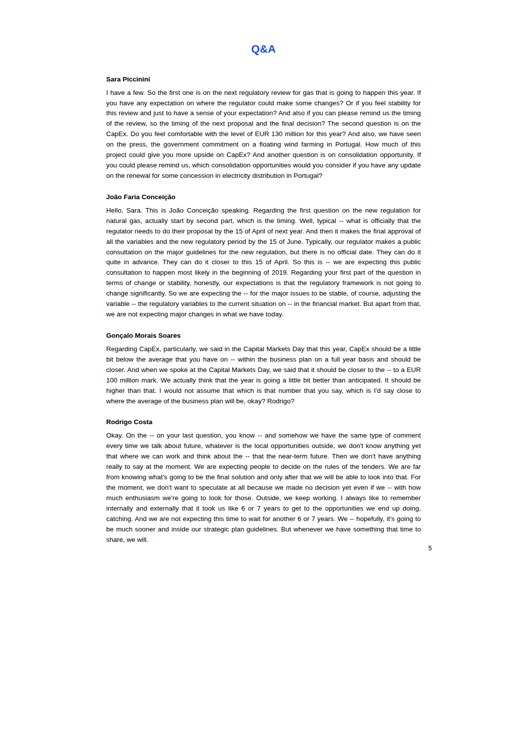Q&A
Sara Piccinini
I have a few. So the first one is on the next regulatory review for gas that is going to happen this year. If you have any expectation on where the regulator could make some changes? Or if you feel stability for this review and just to have a sense of your expectation? And also if you can please remind us the timing of the review, so the timing of the next proposal and the final decision? The second question is on the CapEx. Do you feel comfortable with the level of EUR 130 million for this year? And also, we have seen on the press, the government commitment on a floating wind farming in Portugal. How much of this project could give you more upside on CapEx? And another question is on consolidation opportunity. If you could please remind us, which consolidation opportunities would you consider if you have any update on the renewal for some concession in electricity distribution in Portugal?
João Faria Conceição
Hello, Sara. This is João Conceição speaking. Regarding the first question on the new regulation for natural gas, actually start by second part, which is the timing. Well, typical -- what is officially that the regulator needs to do their proposal by the 15 of April of next year. And then it makes the final approval of all the variables and the new regulatory period by the 15 of June. Typically, our regulator makes a public consultation on the major guidelines for the new regulation, but there is no official date. They can do it quite in advance. They can do it closer to this 15 of April. So this is -- we are expecting this public consultation to happen most likely in the beginning of 2019. Regarding your first part of the question in terms of change or stability, honestly, our expectations is that the regulatory framework is not going to change significantly. So we are expecting the -- for the major issues to be stable, of course, adjusting the variable -- the regulatory variables to the current situation on -- in the financial market. But apart from that, we are not expecting major changes in what we have today.
Gonçalo Morais Soares
Regarding CapEx, particularly, we said in the Capital Markets Day that this year, CapEx should be a little bit below the average that you have on -- within the business plan on a full year basis and should be closer. And when we spoke at the Capital Markets Day, we said that it should be closer to the -- to a EUR 100 million mark. We actually think that the year is going a little bit better than anticipated. It should be higher than that. I would not assume that which is that number that you say, which is I'd say close to where the average of the business plan will be, okay? Rodrigo?
Rodrigo Costa
Okay. On the -- on your last question, you know -- and somehow we have the same type of comment every time we talk about future, whatever is the local opportunities outside, we don't know anything yet that where we can work and think about the -- that the near-term future. Then we don't have anything really to say at the moment. We are expecting people to decide on the rules of the tenders. We are far from knowing what's going to be the final solution and only after that we will be able to look into that. For the moment, we don't want to speculate at all because we made no decision yet even if we -- with how much enthusiasm we're going to look for those. Outside, we keep working. I always like to remember internally and externally that it took us like 6 or 7 years to get to the opportunities we end up doing, catching. And we are not expecting this time to wait for another 6 or 7 years. We -- hopefully, it's going to be much sooner and inside our strategic plan guidelines. But whenever we have something that time to share, we will.
5